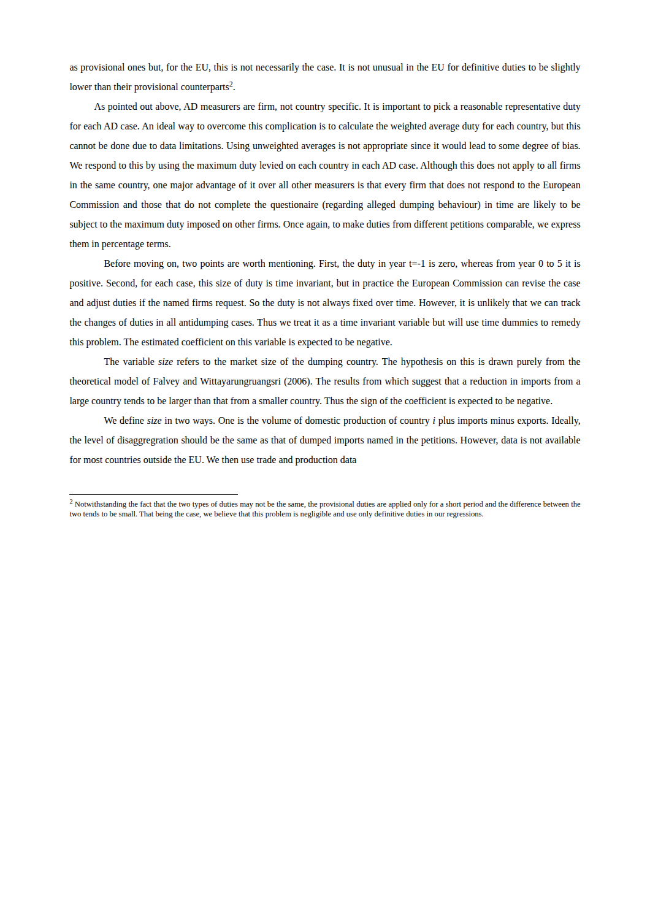as provisional ones but, for the EU, this is not necessarily the case. It is not unusual in the EU for definitive duties to be slightly lower than their provisional counterparts2.
As pointed out above, AD measurers are firm, not country specific. It is important to pick a reasonable representative duty for each AD case. An ideal way to overcome this complication is to calculate the weighted average duty for each country, but this cannot be done due to data limitations. Using unweighted averages is not appropriate since it would lead to some degree of bias. We respond to this by using the maximum duty levied on each country in each AD case. Although this does not apply to all firms in the same country, one major advantage of it over all other measurers is that every firm that does not respond to the European Commission and those that do not complete the questionaire (regarding alleged dumping behaviour) in time are likely to be subject to the maximum duty imposed on other firms. Once again, to make duties from different petitions comparable, we express them in percentage terms.
Before moving on, two points are worth mentioning. First, the duty in year t=-1 is zero, whereas from year 0 to 5 it is positive. Second, for each case, this size of duty is time invariant, but in practice the European Commission can revise the case and adjust duties if the named firms request. So the duty is not always fixed over time. However, it is unlikely that we can track the changes of duties in all antidumping cases. Thus we treat it as a time invariant variable but will use time dummies to remedy this problem. The estimated coefficient on this variable is expected to be negative.
The variable size refers to the market size of the dumping country. The hypothesis on this is drawn purely from the theoretical model of Falvey and Wittayarungruangsri (2006). The results from which suggest that a reduction in imports from a large country tends to be larger than that from a smaller country. Thus the sign of the coefficient is expected to be negative.
We define size in two ways. One is the volume of domestic production of country i plus imports minus exports. Ideally, the level of disaggregration should be the same as that of dumped imports named in the petitions. However, data is not available for most countries outside the EU. We then use trade and production data
2 Notwithstanding the fact that the two types of duties may not be the same, the provisional duties are applied only for a short period and the difference between the two tends to be small. That being the case, we believe that this problem is negligible and use only definitive duties in our regressions.